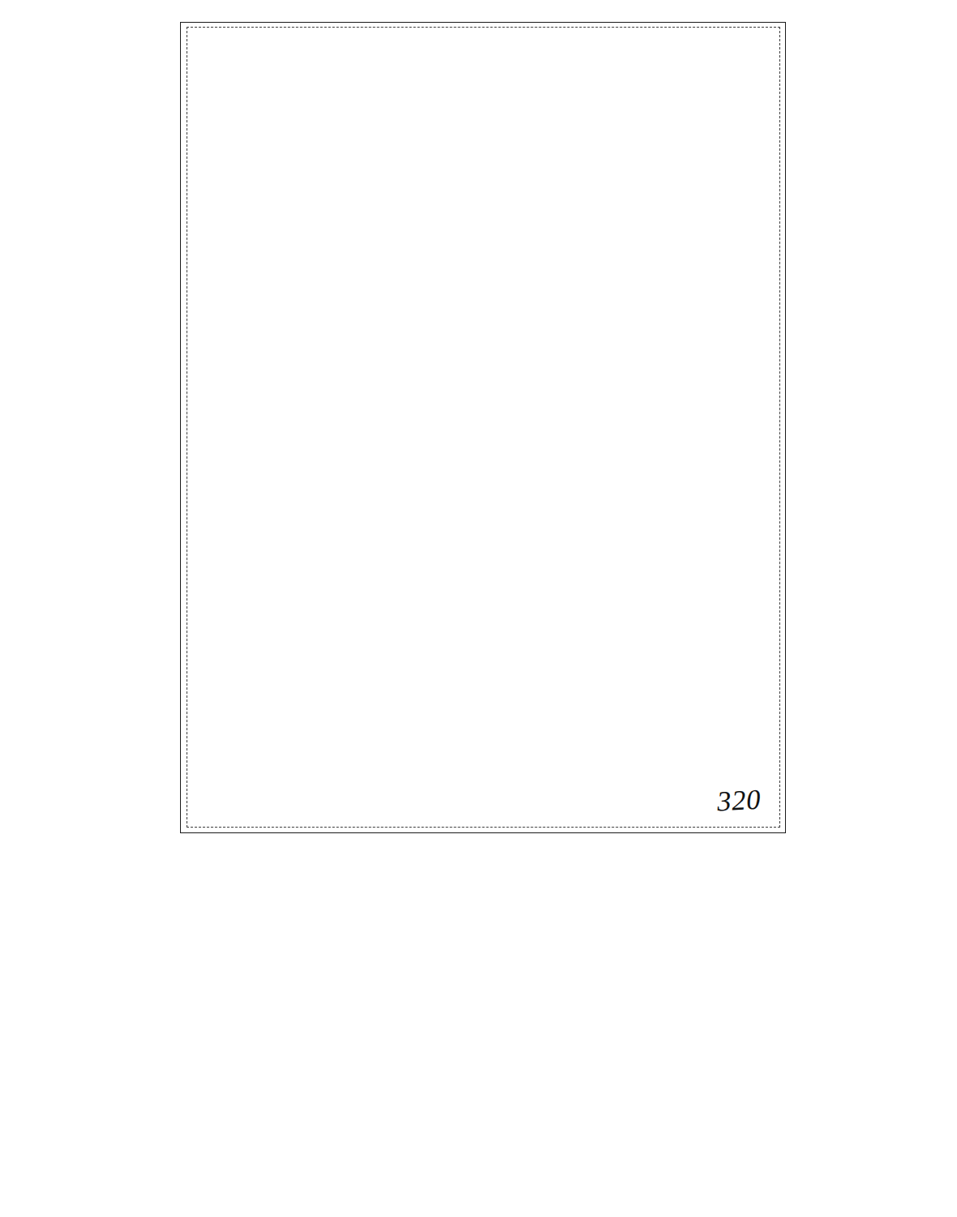320